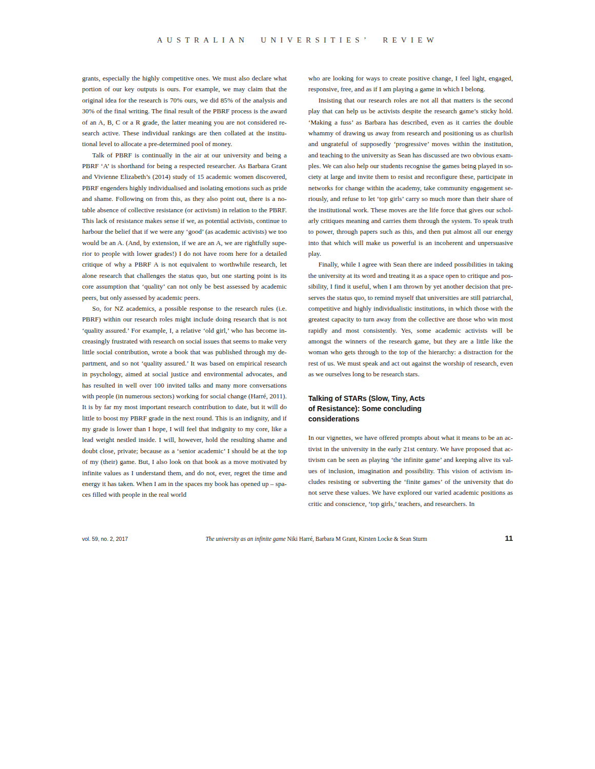AUSTRALIAN UNIVERSITIES’ REVIEW
grants, especially the highly competitive ones. We must also declare what portion of our key outputs is ours. For example, we may claim that the original idea for the research is 70% ours, we did 85% of the analysis and 30% of the final writing. The final result of the PBRF process is the award of an A, B, C or a R grade, the latter meaning you are not considered research active. These individual rankings are then collated at the institutional level to allocate a pre-determined pool of money.
Talk of PBRF is continually in the air at our university and being a PBRF ‘A’ is shorthand for being a respected researcher. As Barbara Grant and Vivienne Elizabeth’s (2014) study of 15 academic women discovered, PBRF engenders highly individualised and isolating emotions such as pride and shame. Following on from this, as they also point out, there is a notable absence of collective resistance (or activism) in relation to the PBRF. This lack of resistance makes sense if we, as potential activists, continue to harbour the belief that if we were any ‘good’ (as academic activists) we too would be an A. (And, by extension, if we are an A, we are rightfully superior to people with lower grades!) I do not have room here for a detailed critique of why a PBRF A is not equivalent to worthwhile research, let alone research that challenges the status quo, but one starting point is its core assumption that ‘quality’ can not only be best assessed by academic peers, but only assessed by academic peers.
So, for NZ academics, a possible response to the research rules (i.e. PBRF) within our research roles might include doing research that is not ‘quality assured.’ For example, I, a relative ‘old girl,’ who has become increasingly frustrated with research on social issues that seems to make very little social contribution, wrote a book that was published through my department, and so not ‘quality assured.’ It was based on empirical research in psychology, aimed at social justice and environmental advocates, and has resulted in well over 100 invited talks and many more conversations with people (in numerous sectors) working for social change (Harré, 2011). It is by far my most important research contribution to date, but it will do little to boost my PBRF grade in the next round. This is an indignity, and if my grade is lower than I hope, I will feel that indignity to my core, like a lead weight nestled inside. I will, however, hold the resulting shame and doubt close, private; because as a ‘senior academic’ I should be at the top of my (their) game. But, I also look on that book as a move motivated by infinite values as I understand them, and do not, ever, regret the time and energy it has taken. When I am in the spaces my book has opened up – spaces filled with people in the real world
who are looking for ways to create positive change, I feel light, engaged, responsive, free, and as if I am playing a game in which I belong.
Insisting that our research roles are not all that matters is the second play that can help us be activists despite the research game’s sticky hold. ‘Making a fuss’ as Barbara has described, even as it carries the double whammy of drawing us away from research and positioning us as churlish and ungrateful of supposedly ‘progressive’ moves within the institution, and teaching to the university as Sean has discussed are two obvious examples. We can also help our students recognise the games being played in society at large and invite them to resist and reconfigure these, participate in networks for change within the academy, take community engagement seriously, and refuse to let ‘top girls’ carry so much more than their share of the institutional work. These moves are the life force that gives our scholarly critiques meaning and carries them through the system. To speak truth to power, through papers such as this, and then put almost all our energy into that which will make us powerful is an incoherent and unpersuasive play.
Finally, while I agree with Sean there are indeed possibilities in taking the university at its word and treating it as a space open to critique and possibility, I find it useful, when I am thrown by yet another decision that preserves the status quo, to remind myself that universities are still patriarchal, competitive and highly individualistic institutions, in which those with the greatest capacity to turn away from the collective are those who win most rapidly and most consistently. Yes, some academic activists will be amongst the winners of the research game, but they are a little like the woman who gets through to the top of the hierarchy: a distraction for the rest of us. We must speak and act out against the worship of research, even as we ourselves long to be research stars.
Talking of STARs (Slow, Tiny, Acts
of Resistance): Some concluding
considerations
In our vignettes, we have offered prompts about what it means to be an activist in the university in the early 21st century. We have proposed that activism can be seen as playing ‘the infinite game’ and keeping alive its values of inclusion, imagination and possibility. This vision of activism includes resisting or subverting the ‘finite games’ of the university that do not serve these values. We have explored our varied academic positions as critic and conscience, ‘top girls,’ teachers, and researchers. In
vol. 59, no. 2, 2017
The university as an infinite game Niki Harré, Barbara M Grant, Kirsten Locke & Sean Sturm
11